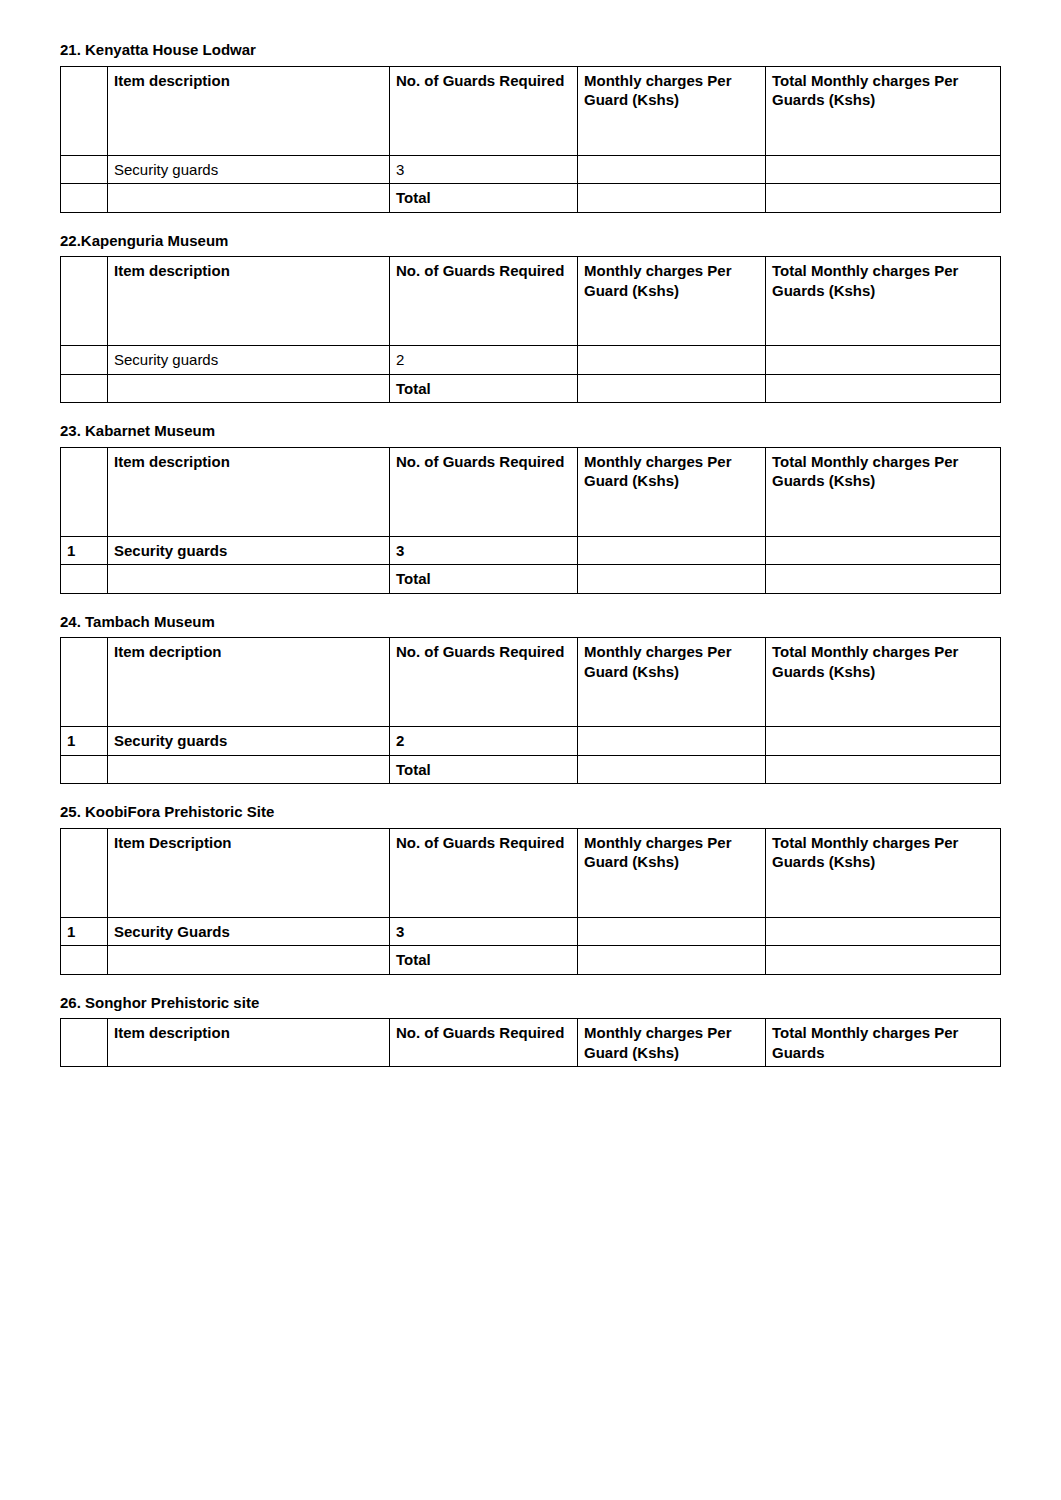21. Kenyatta House Lodwar
| | Item description | No. of Guards Required | Monthly charges Per Guard (Kshs) | Total Monthly charges Per Guards (Kshs) |
| | Security guards | 3 | | |
| | | Total | | |
22.Kapenguria Museum
| | Item description | No. of Guards Required | Monthly charges Per Guard (Kshs) | Total Monthly charges Per Guards (Kshs) |
| | Security guards | 2 | | |
| | | Total | | |
23. Kabarnet Museum
| | Item description | No. of Guards Required | Monthly charges Per Guard (Kshs) | Total Monthly charges Per Guards (Kshs) |
| 1 | Security guards | 3 | | |
| | | Total | | |
24. Tambach Museum
| | Item decription | No. of Guards Required | Monthly charges Per Guard (Kshs) | Total Monthly charges Per Guards (Kshs) |
| 1 | Security guards | 2 | | |
| | | Total | | |
25. KoobiFora Prehistoric Site
| | Item Description | No. of Guards Required | Monthly charges Per Guard (Kshs) | Total Monthly charges Per Guards (Kshs) |
| 1 | Security Guards | 3 | | |
| | | Total | | |
26. Songhor Prehistoric site
| | Item description | No. of Guards Required | Monthly charges Per Guard (Kshs) | Total Monthly charges Per Guards |